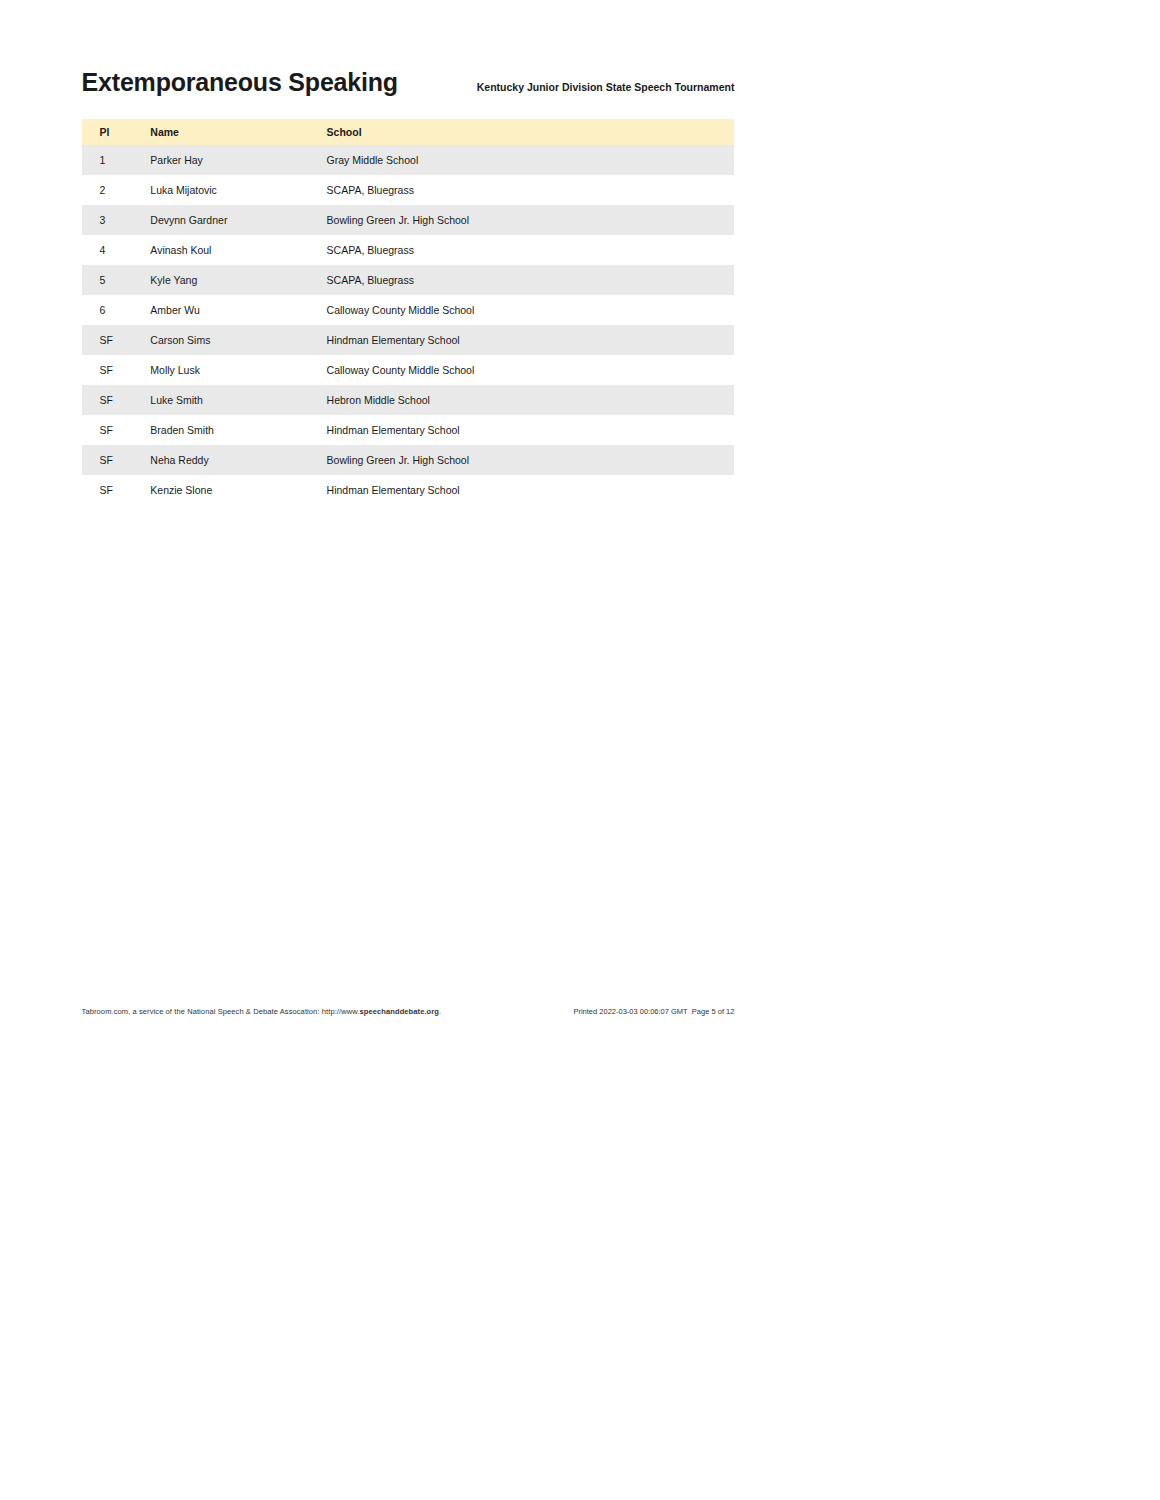Extemporaneous Speaking
Kentucky Junior Division State Speech Tournament
| Pl | Name | School | |
| --- | --- | --- | --- |
| 1 | Parker Hay | Gray Middle School | |
| 2 | Luka Mijatovic | SCAPA, Bluegrass | |
| 3 | Devynn Gardner | Bowling Green Jr. High School | |
| 4 | Avinash Koul | SCAPA, Bluegrass | |
| 5 | Kyle Yang | SCAPA, Bluegrass | |
| 6 | Amber Wu | Calloway County Middle School | |
| SF | Carson Sims | Hindman Elementary School | |
| SF | Molly Lusk | Calloway County Middle School | |
| SF | Luke Smith | Hebron Middle School | |
| SF | Braden Smith | Hindman Elementary School | |
| SF | Neha Reddy | Bowling Green Jr. High School | |
| SF | Kenzie Slone | Hindman Elementary School | |
Tabroom.com, a service of the National Speech & Debate Assocation: http://www.speechanddebate.org.
Printed 2022-03-03 00:06:07 GMT Page 5 of 12